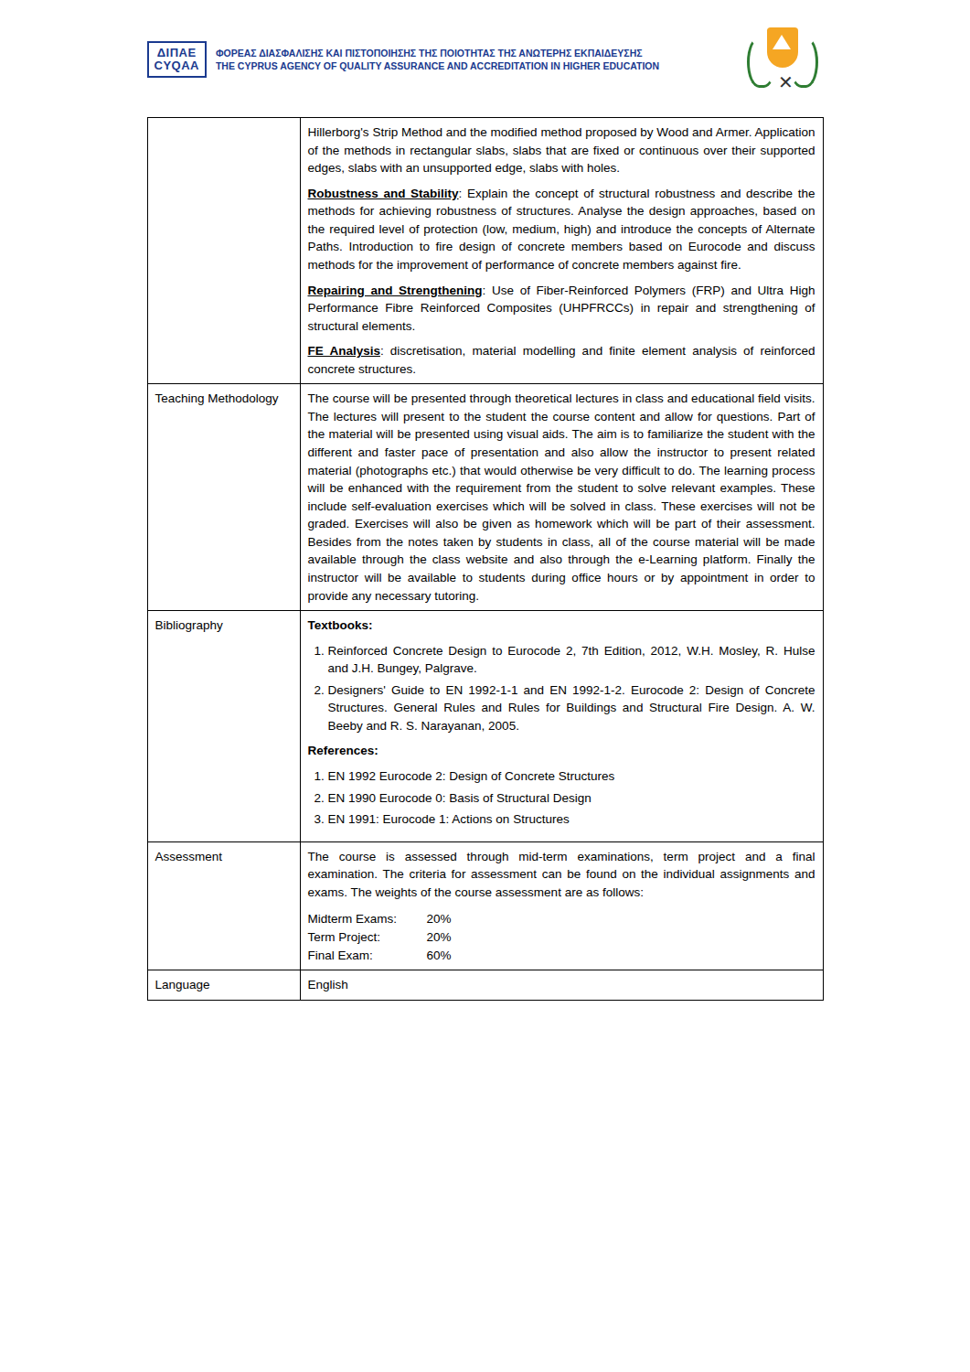ΔΙΠΑΕ
CYQAA
ΦΟΡΕΑΣ ΔΙΑΣΦΑΛΙΣΗΣ ΚΑΙ ΠΙΣΤΟΠΟΙΗΣΗΣ ΤΗΣ ΠΟΙΟΤΗΤΑΣ ΤΗΣ ΑΝΩΤΕΡΗΣ ΕΚΠΑΙΔΕΥΣΗΣ
THE CYPRUS AGENCY OF QUALITY ASSURANCE AND ACCREDITATION IN HIGHER EDUCATION
✕
| | Hillerborg's Strip Method and the modified method proposed by Wood and Armer. Application of the methods in rectangular slabs, slabs that are fixed or continuous over their supported edges, slabs with an unsupported edge, slabs with holes. Robustness and Stability : Explain the concept of structural robustness and describe the methods for achieving robustness of structures. Analyse the design approaches, based on the required level of protection (low, medium, high) and introduce the concepts of Alternate Paths. Introduction to fire design of concrete members based on Eurocode and discuss methods for the improvement of performance of concrete members against fire. Repairing and Strengthening : Use of Fiber-Reinforced Polymers (FRP) and Ultra High Performance Fibre Reinforced Composites (UHPFRCCs) in repair and strengthening of structural elements. FE Analysis : discretisation, material modelling and finite element analysis of reinforced concrete structures. |
| Teaching Methodology | The course will be presented through theoretical lectures in class and educational field visits. The lectures will present to the student the course content and allow for questions. Part of the material will be presented using visual aids. The aim is to familiarize the student with the different and faster pace of presentation and also allow the instructor to present related material (photographs etc.) that would otherwise be very difficult to do. The learning process will be enhanced with the requirement from the student to solve relevant examples. These include self-evaluation exercises which will be solved in class. These exercises will not be graded. Exercises will also be given as homework which will be part of their assessment. Besides from the notes taken by students in class, all of the course material will be made available through the class website and also through the e-Learning platform. Finally the instructor will be available to students during office hours or by appointment in order to provide any necessary tutoring. |
| Bibliography | Textbooks: Reinforced Concrete Design to Eurocode 2, 7th Edition, 2012, W.H. Mosley, R. Hulse and J.H. Bungey, Palgrave. Designers' Guide to EN 1992-1-1 and EN 1992-1-2. Eurocode 2: Design of Concrete Structures. General Rules and Rules for Buildings and Structural Fire Design. A. W. Beeby and R. S. Narayanan, 2005. References: EN 1992 Eurocode 2: Design of Concrete Structures EN 1990 Eurocode 0: Basis of Structural Design EN 1991: Eurocode 1: Actions on Structures |
| Assessment | The course is assessed through mid-term examinations, term project and a final examination. The criteria for assessment can be found on the individual assignments and exams. The weights of the course assessment are as follows: Midterm Exams: 20% Term Project: 20% Final Exam: 60% |
| Language | English |